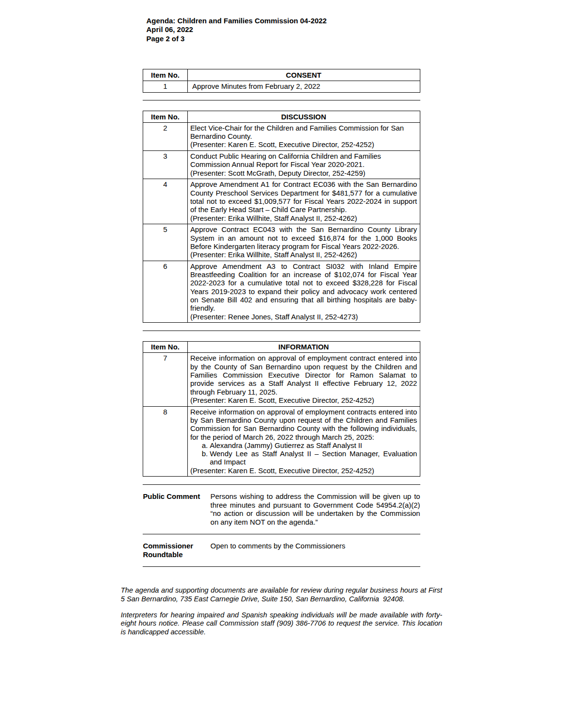Agenda: Children and Families Commission 04-2022
April 06, 2022
Page 2 of 3
| Item No. | CONSENT |
| --- | --- |
| 1 | Approve Minutes from February 2, 2022 |
| Item No. | DISCUSSION |
| --- | --- |
| 2 | Elect Vice-Chair for the Children and Families Commission for San Bernardino County. (Presenter: Karen E. Scott, Executive Director, 252-4252) |
| 3 | Conduct Public Hearing on California Children and Families Commission Annual Report for Fiscal Year 2020-2021. (Presenter: Scott McGrath, Deputy Director, 252-4259) |
| 4 | Approve Amendment A1 for Contract EC036 with the San Bernardino County Preschool Services Department for $481,577 for a cumulative total not to exceed $1,009,577 for Fiscal Years 2022-2024 in support of the Early Head Start – Child Care Partnership. (Presenter: Erika Willhite, Staff Analyst II, 252-4262) |
| 5 | Approve Contract EC043 with the San Bernardino County Library System in an amount not to exceed $16,874 for the 1,000 Books Before Kindergarten literacy program for Fiscal Years 2022-2026. (Presenter: Erika Willhite, Staff Analyst II, 252-4262) |
| 6 | Approve Amendment A3 to Contract SI032 with Inland Empire Breastfeeding Coalition for an increase of $102,074 for Fiscal Year 2022-2023 for a cumulative total not to exceed $328,228 for Fiscal Years 2019-2023 to expand their policy and advocacy work centered on Senate Bill 402 and ensuring that all birthing hospitals are baby-friendly. (Presenter: Renee Jones, Staff Analyst II, 252-4273) |
| Item No. | INFORMATION |
| --- | --- |
| 7 | Receive information on approval of employment contract entered into by the County of San Bernardino upon request by the Children and Families Commission Executive Director for Ramon Salamat to provide services as a Staff Analyst II effective February 12, 2022 through February 11, 2025. (Presenter: Karen E. Scott, Executive Director, 252-4252) |
| 8 | Receive information on approval of employment contracts entered into by San Bernardino County upon request of the Children and Families Commission for San Bernardino County with the following individuals, for the period of March 26, 2022 through March 25, 2025: Alexandra (Jammy) Gutierrez as Staff Analyst II Wendy Lee as Staff Analyst II – Section Manager, Evaluation and Impact (Presenter: Karen E. Scott, Executive Director, 252-4252) |
Public Comment
Persons wishing to address the Commission will be given up to three minutes and pursuant to Government Code 54954.2(a)(2) “no action or discussion will be undertaken by the Commission on any item NOT on the agenda.”
Commissioner Roundtable
Open to comments by the Commissioners
The agenda and supporting documents are available for review during regular business hours at First 5 San Bernardino, 735 East Carnegie Drive, Suite 150, San Bernardino, California 92408.
Interpreters for hearing impaired and Spanish speaking individuals will be made available with forty-eight hours notice. Please call Commission staff (909) 386-7706 to request the service. This location is handicapped accessible.